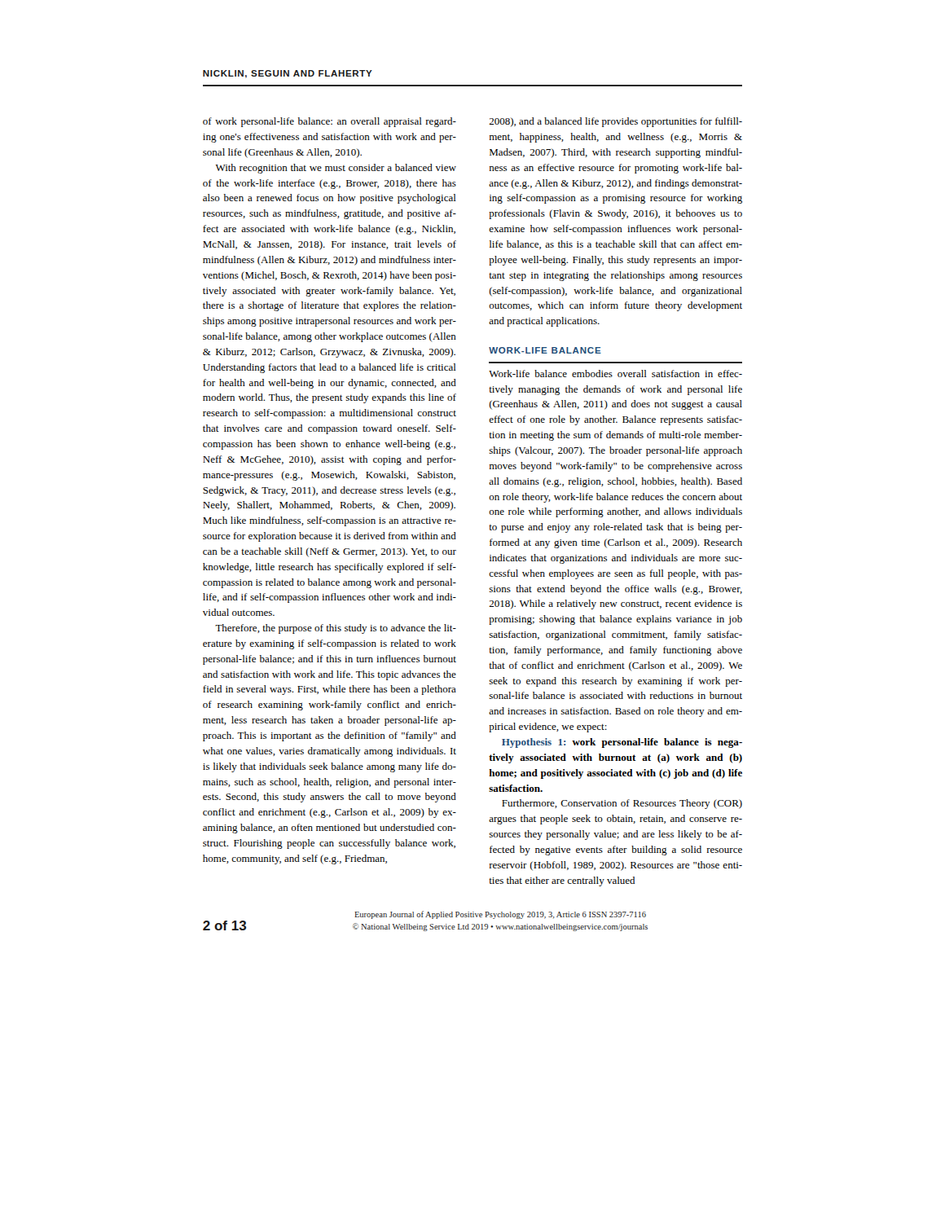NICKLIN, SEGUIN AND FLAHERTY
of work personal-life balance: an overall appraisal regarding one's effectiveness and satisfaction with work and personal life (Greenhaus & Allen, 2010).
With recognition that we must consider a balanced view of the work-life interface (e.g., Brower, 2018), there has also been a renewed focus on how positive psychological resources, such as mindfulness, gratitude, and positive affect are associated with work-life balance (e.g., Nicklin, McNall, & Janssen, 2018). For instance, trait levels of mindfulness (Allen & Kiburz, 2012) and mindfulness interventions (Michel, Bosch, & Rexroth, 2014) have been positively associated with greater work-family balance. Yet, there is a shortage of literature that explores the relationships among positive intrapersonal resources and work personal-life balance, among other workplace outcomes (Allen & Kiburz, 2012; Carlson, Grzywacz, & Zivnuska, 2009). Understanding factors that lead to a balanced life is critical for health and well-being in our dynamic, connected, and modern world. Thus, the present study expands this line of research to self-compassion: a multidimensional construct that involves care and compassion toward oneself. Self-compassion has been shown to enhance well-being (e.g., Neff & McGehee, 2010), assist with coping and performance-pressures (e.g., Mosewich, Kowalski, Sabiston, Sedgwick, & Tracy, 2011), and decrease stress levels (e.g., Neely, Shallert, Mohammed, Roberts, & Chen, 2009). Much like mindfulness, self-compassion is an attractive resource for exploration because it is derived from within and can be a teachable skill (Neff & Germer, 2013). Yet, to our knowledge, little research has specifically explored if self-compassion is related to balance among work and personal-life, and if self-compassion influences other work and individual outcomes.
Therefore, the purpose of this study is to advance the literature by examining if self-compassion is related to work personal-life balance; and if this in turn influences burnout and satisfaction with work and life. This topic advances the field in several ways. First, while there has been a plethora of research examining work-family conflict and enrichment, less research has taken a broader personal-life approach. This is important as the definition of "family" and what one values, varies dramatically among individuals. It is likely that individuals seek balance among many life domains, such as school, health, religion, and personal interests. Second, this study answers the call to move beyond conflict and enrichment (e.g., Carlson et al., 2009) by examining balance, an often mentioned but understudied construct. Flourishing people can successfully balance work, home, community, and self (e.g., Friedman,
2008), and a balanced life provides opportunities for fulfillment, happiness, health, and wellness (e.g., Morris & Madsen, 2007). Third, with research supporting mindfulness as an effective resource for promoting work-life balance (e.g., Allen & Kiburz, 2012), and findings demonstrating self-compassion as a promising resource for working professionals (Flavin & Swody, 2016), it behooves us to examine how self-compassion influences work personal-life balance, as this is a teachable skill that can affect employee well-being. Finally, this study represents an important step in integrating the relationships among resources (self-compassion), work-life balance, and organizational outcomes, which can inform future theory development and practical applications.
WORK-LIFE BALANCE
Work-life balance embodies overall satisfaction in effectively managing the demands of work and personal life (Greenhaus & Allen, 2011) and does not suggest a causal effect of one role by another. Balance represents satisfaction in meeting the sum of demands of multi-role memberships (Valcour, 2007). The broader personal-life approach moves beyond "work-family" to be comprehensive across all domains (e.g., religion, school, hobbies, health). Based on role theory, work-life balance reduces the concern about one role while performing another, and allows individuals to purse and enjoy any role-related task that is being performed at any given time (Carlson et al., 2009). Research indicates that organizations and individuals are more successful when employees are seen as full people, with passions that extend beyond the office walls (e.g., Brower, 2018). While a relatively new construct, recent evidence is promising; showing that balance explains variance in job satisfaction, organizational commitment, family satisfaction, family performance, and family functioning above that of conflict and enrichment (Carlson et al., 2009). We seek to expand this research by examining if work personal-life balance is associated with reductions in burnout and increases in satisfaction. Based on role theory and empirical evidence, we expect:
Hypothesis 1: work personal-life balance is negatively associated with burnout at (a) work and (b) home; and positively associated with (c) job and (d) life satisfaction.
Furthermore, Conservation of Resources Theory (COR) argues that people seek to obtain, retain, and conserve resources they personally value; and are less likely to be affected by negative events after building a solid resource reservoir (Hobfoll, 1989, 2002). Resources are "those entities that either are centrally valued
2 of 13
European Journal of Applied Positive Psychology 2019, 3, Article 6 ISSN 2397-7116 © National Wellbeing Service Ltd 2019 • www.nationalwellbeingservice.com/journals